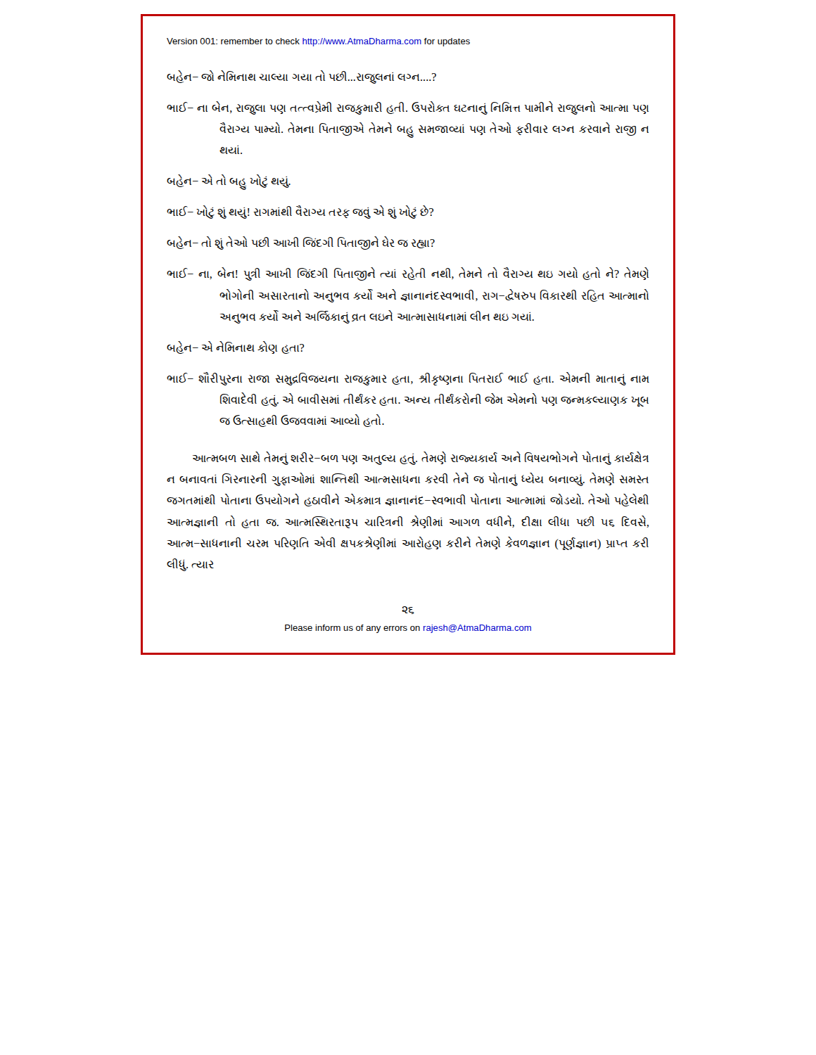Version 001: remember to check http://www.AtmaDharma.com for updates
બહેન− જો નેમિનાથ ચાલ્યા ગયા તો પછી...રાજુલનાં લગ્ન....?
ભાઈ− ના બેન, રાજુલા પણ તત્ત્વપ્રેમી રાજકુમારી હતી. ઉપરોક્ત ઘટનાનું નિમિત્ત પામીને રાજુલનો આત્મા પણ વૈરાગ્ય પામ્યો. તેમના પિતાજીએ તેમને બહુ સમજાવ્યાં પણ તેઓ ફરીવાર લગ્ન કરવાને રાજી ન થયાં.
બહેન− એ તો બહુ ખોટું થયું.
ભાઈ− ખોટું શું થયું! રાગમાંથી વૈરાગ્ય તરફ જવું એ શું ખોટું છે?
બહેન− તો શું તેઓ પછી આખી જિંદગી પિતાજીને ઘેર જ રહ્યા?
ભાઈ− ના, બેન! પુત્રી આખી જિંદગી પિતાજીને ત્યાં રહેતી નથી, તેમને તો વૈરાગ્ય થઇ ગયો હતો ને? તેમણે ભોગોની અસારતાનો અનુભવ કર્યો અને જ્ઞાનાનંદસ્વભાવી, રાગ−દ્વેષરુપ વિકારથી રહિત આત્માનો અનુભવ કર્યો અને અર્જિકાનું વ્રત લઇને આત્માસાધનામાં લીન થઇ ગયાં.
બહેન− એ નેમિનાથ કોણ હતા?
ભાઈ− શૌરીપુરના રાજા સમુદ્રવિજયના રાજકુમાર હતા, શ્રીકૃષ્ણના પિતરાઈ ભાઈ હતા. એમની માતાનું નામ શિવાદેવી હતું. એ બાવીસમાં તીર્થંકર હતા. અન્ય તીર્થંકરોની જેમ એમનો પણ જન્મકલ્યાણક ખૂબ જ ઉત્સાહથી ઉજવવામાં આવ્યો હતો.
આત્મબળ સાથે તેમનું શરીર−બળ પણ અતુલ્ય હતું. તેમણે રાજ્યકાર્ય અને વિષયભોગને પોતાનું કાર્યક્ષેત્ર ન બનાવતાં ગિરનારની ગુફાઓમાં શાન્તિથી આત્મસાધના કરવી તેને જ પોતાનું ધ્યેય બનાવ્યું. તેમણે સમસ્ત જગતમાંથી પોતાના ઉપયોગને હઠાવીને એકમાત્ર જ્ઞાનાનંદ−સ્વભાવી પોતાના આત્મામાં જોડયો. તેઓ પહેલેથી આત્મજ્ઞાની તો હતા જ. આત્મસ્થિરતારૂપ ચારિત્રની શ્રેણીમાં આગળ વધીને, દીક્ષા લીધા પછી ૫૬ દિવસે, આત્મ−સાધનાની ચરમ પરિણતિ એવી ક્ષપકશ્રેણીમાં આરોહણ કરીને તેમણે કેવળજ્ઞાન (પૂર્ણજ્ઞાન) પ્રાપ્ત કરી લીધું. ત્યાર
૨૬
Please inform us of any errors on rajesh@AtmaDharma.com